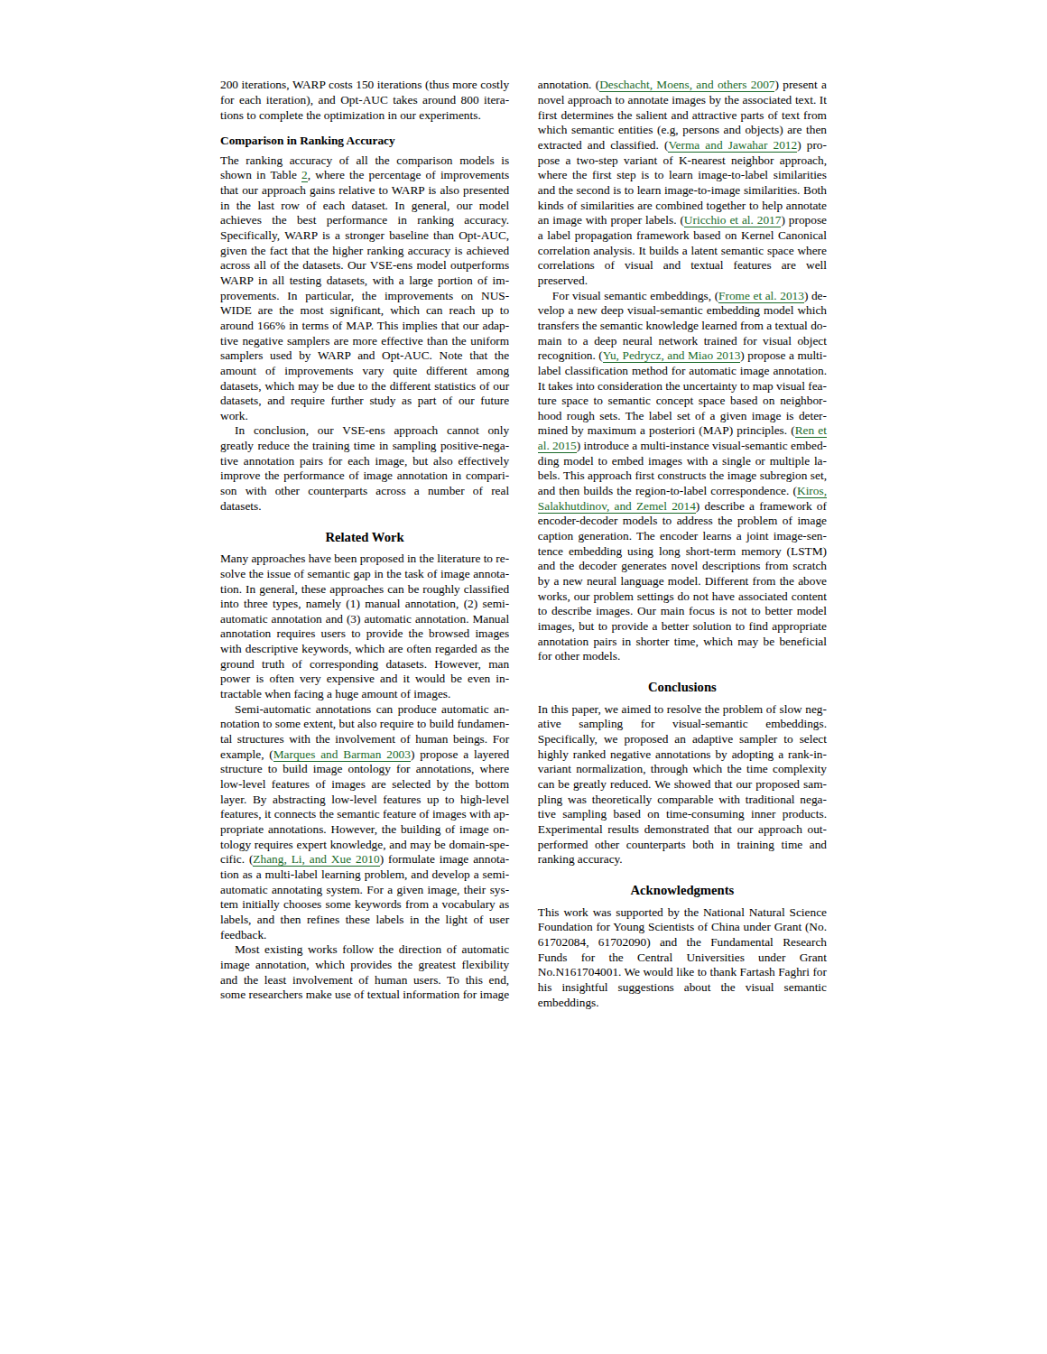200 iterations, WARP costs 150 iterations (thus more costly for each iteration), and Opt-AUC takes around 800 iterations to complete the optimization in our experiments.
Comparison in Ranking Accuracy
The ranking accuracy of all the comparison models is shown in Table 2, where the percentage of improvements that our approach gains relative to WARP is also presented in the last row of each dataset. In general, our model achieves the best performance in ranking accuracy. Specifically, WARP is a stronger baseline than Opt-AUC, given the fact that the higher ranking accuracy is achieved across all of the datasets. Our VSE-ens model outperforms WARP in all testing datasets, with a large portion of improvements. In particular, the improvements on NUS-WIDE are the most significant, which can reach up to around 166% in terms of MAP. This implies that our adaptive negative samplers are more effective than the uniform samplers used by WARP and Opt-AUC. Note that the amount of improvements vary quite different among datasets, which may be due to the different statistics of our datasets, and require further study as part of our future work.
In conclusion, our VSE-ens approach cannot only greatly reduce the training time in sampling positive-negative annotation pairs for each image, but also effectively improve the performance of image annotation in comparison with other counterparts across a number of real datasets.
Related Work
Many approaches have been proposed in the literature to resolve the issue of semantic gap in the task of image annotation. In general, these approaches can be roughly classified into three types, namely (1) manual annotation, (2) semi-automatic annotation and (3) automatic annotation. Manual annotation requires users to provide the browsed images with descriptive keywords, which are often regarded as the ground truth of corresponding datasets. However, man power is often very expensive and it would be even intractable when facing a huge amount of images.
Semi-automatic annotations can produce automatic annotation to some extent, but also require to build fundamental structures with the involvement of human beings. For example, (Marques and Barman 2003) propose a layered structure to build image ontology for annotations, where low-level features of images are selected by the bottom layer. By abstracting low-level features up to high-level features, it connects the semantic feature of images with appropriate annotations. However, the building of image ontology requires expert knowledge, and may be domain-specific. (Zhang, Li, and Xue 2010) formulate image annotation as a multi-label learning problem, and develop a semi-automatic annotating system. For a given image, their system initially chooses some keywords from a vocabulary as labels, and then refines these labels in the light of user feedback.
Most existing works follow the direction of automatic image annotation, which provides the greatest flexibility and the least involvement of human users. To this end, some researchers make use of textual information for image annotation. (Deschacht, Moens, and others 2007) present a novel approach to annotate images by the associated text. It first determines the salient and attractive parts of text from which semantic entities (e.g, persons and objects) are then extracted and classified. (Verma and Jawahar 2012) propose a two-step variant of K-nearest neighbor approach, where the first step is to learn image-to-label similarities and the second is to learn image-to-image similarities. Both kinds of similarities are combined together to help annotate an image with proper labels. (Uricchio et al. 2017) propose a label propagation framework based on Kernel Canonical correlation analysis. It builds a latent semantic space where correlations of visual and textual features are well preserved.
For visual semantic embeddings, (Frome et al. 2013) develop a new deep visual-semantic embedding model which transfers the semantic knowledge learned from a textual domain to a deep neural network trained for visual object recognition. (Yu, Pedrycz, and Miao 2013) propose a multi-label classification method for automatic image annotation. It takes into consideration the uncertainty to map visual feature space to semantic concept space based on neighborhood rough sets. The label set of a given image is determined by maximum a posteriori (MAP) principles. (Ren et al. 2015) introduce a multi-instance visual-semantic embedding model to embed images with a single or multiple labels. This approach first constructs the image subregion set, and then builds the region-to-label correspondence. (Kiros, Salakhutdinov, and Zemel 2014) describe a framework of encoder-decoder models to address the problem of image caption generation. The encoder learns a joint image-sentence embedding using long short-term memory (LSTM) and the decoder generates novel descriptions from scratch by a new neural language model. Different from the above works, our problem settings do not have associated content to describe images. Our main focus is not to better model images, but to provide a better solution to find appropriate annotation pairs in shorter time, which may be beneficial for other models.
Conclusions
In this paper, we aimed to resolve the problem of slow negative sampling for visual-semantic embeddings. Specifically, we proposed an adaptive sampler to select highly ranked negative annotations by adopting a rank-invariant normalization, through which the time complexity can be greatly reduced. We showed that our proposed sampling was theoretically comparable with traditional negative sampling based on time-consuming inner products. Experimental results demonstrated that our approach outperformed other counterparts both in training time and ranking accuracy.
Acknowledgments
This work was supported by the National Natural Science Foundation for Young Scientists of China under Grant (No. 61702084, 61702090) and the Fundamental Research Funds for the Central Universities under Grant No.N161704001. We would like to thank Fartash Faghri for his insightful suggestions about the visual semantic embeddings.